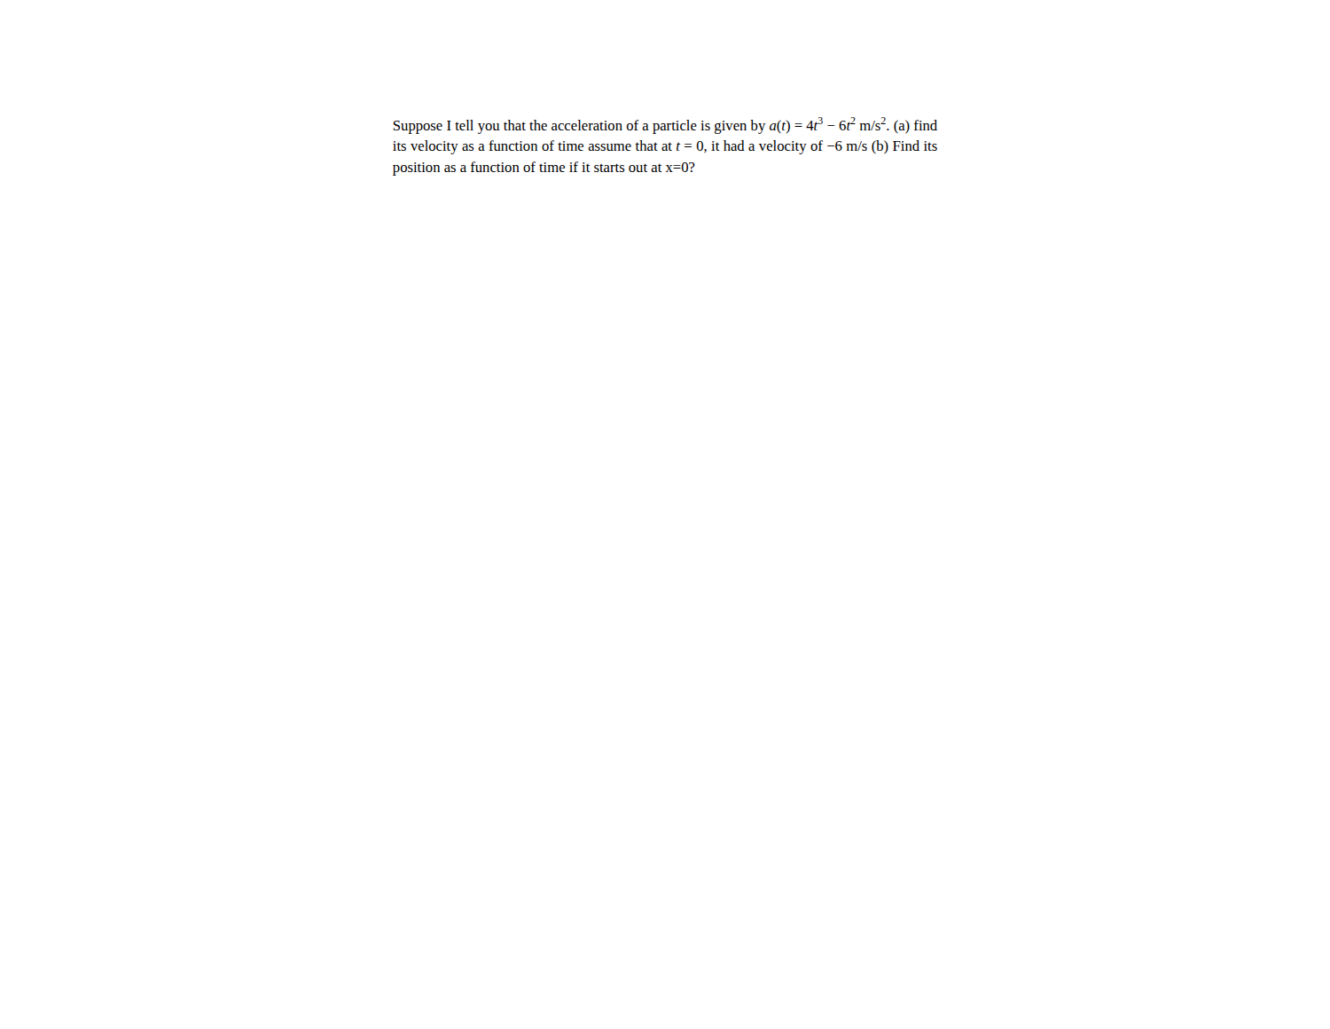Suppose I tell you that the acceleration of a particle is given by a(t) = 4t3 − 6t2 m/s2. (a) find its velocity as a function of time assume that at t = 0, it had a velocity of −6 m/s (b) Find its position as a function of time if it starts out at x=0?